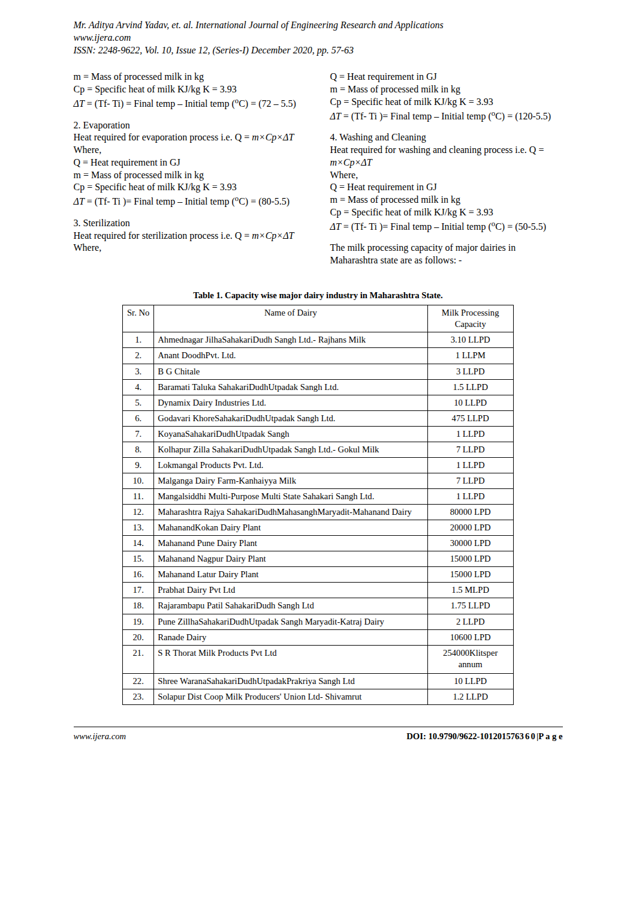Mr. Aditya Arvind Yadav, et. al. International Journal of Engineering Research and Applications
www.ijera.com
ISSN: 2248-9622, Vol. 10, Issue 12, (Series-I) December 2020, pp. 57-63
m = Mass of processed milk in kg
Cp = Specific heat of milk KJ/kg K = 3.93
ΔT = (Tf- Ti) = Final temp – Initial temp (o C) = (72 – 5.5)
2. Evaporation
Heat required for evaporation process i.e. Q = m×Cp×ΔT
Where,
Q = Heat requirement in GJ
m = Mass of processed milk in kg
Cp = Specific heat of milk KJ/kg K = 3.93
ΔT = (Tf- Ti )= Final temp – Initial temp (o C) = (80-5.5)
3. Sterilization
Heat required for sterilization process i.e. Q = m×Cp×ΔT
Where,
Q = Heat requirement in GJ
m = Mass of processed milk in kg
Cp = Specific heat of milk KJ/kg K = 3.93
ΔT = (Tf- Ti )= Final temp – Initial temp (o C) = (120-5.5)
4. Washing and Cleaning
Heat required for washing and cleaning process i.e. Q = m×Cp×ΔT
Where,
Q = Heat requirement in GJ
m = Mass of processed milk in kg
Cp = Specific heat of milk KJ/kg K = 3.93
ΔT = (Tf- Ti )= Final temp – Initial temp (o C) = (50-5.5)
The milk processing capacity of major dairies in Maharashtra state are as follows: -
Table 1. Capacity wise major dairy industry in Maharashtra State.
| Sr. No | Name of Dairy | Milk Processing Capacity |
| --- | --- | --- |
| 1. | Ahmednagar JilhaSahakariDudh Sangh Ltd.- Rajhans Milk | 3.10 LLPD |
| 2. | Anant DoodhPvt. Ltd. | 1 LLPM |
| 3. | B G Chitale | 3 LLPD |
| 4. | Baramati Taluka SahakariDudhUtpadak Sangh Ltd. | 1.5 LLPD |
| 5. | Dynamix Dairy Industries Ltd. | 10 LLPD |
| 6. | Godavari KhoreSahakariDudhUtpadak Sangh Ltd. | 475 LLPD |
| 7. | KoyanaSahakariDudhUtpadak Sangh | 1 LLPD |
| 8. | Kolhapur Zilla SahakariDudhUtpadak Sangh Ltd.- Gokul Milk | 7 LLPD |
| 9. | Lokmangal Products Pvt. Ltd. | 1 LLPD |
| 10. | Malganga Dairy Farm-Kanhaiyya Milk | 7 LLPD |
| 11. | Mangalsiddhi Multi-Purpose Multi State Sahakari Sangh Ltd. | 1 LLPD |
| 12. | Maharashtra Rajya SahakariDudhMahasanghMaryadit-Mahanand Dairy | 80000 LPD |
| 13. | MahanandKokan Dairy Plant | 20000 LPD |
| 14. | Mahanand Pune Dairy Plant | 30000 LPD |
| 15. | Mahanand Nagpur Dairy Plant | 15000 LPD |
| 16. | Mahanand Latur Dairy Plant | 15000 LPD |
| 17. | Prabhat Dairy Pvt Ltd | 1.5 MLPD |
| 18. | Rajarambapu Patil SahakariDudh Sangh Ltd | 1.75 LLPD |
| 19. | Pune ZillhaSahakariDudhUtpadak Sangh Maryadit-Katraj Dairy | 2 LLPD |
| 20. | Ranade Dairy | 10600 LPD |
| 21. | S R Thorat Milk Products Pvt Ltd | 254000Klitsper annum |
| 22. | Shree WaranaSahakariDudhUtpadakPrakriya Sangh Ltd | 10 LLPD |
| 23. | Solapur Dist Coop Milk Producers' Union Ltd- Shivamrut | 1.2 LLPD |
www.ijera.com DOI: 10.9790/9622-101201576360|P a g e